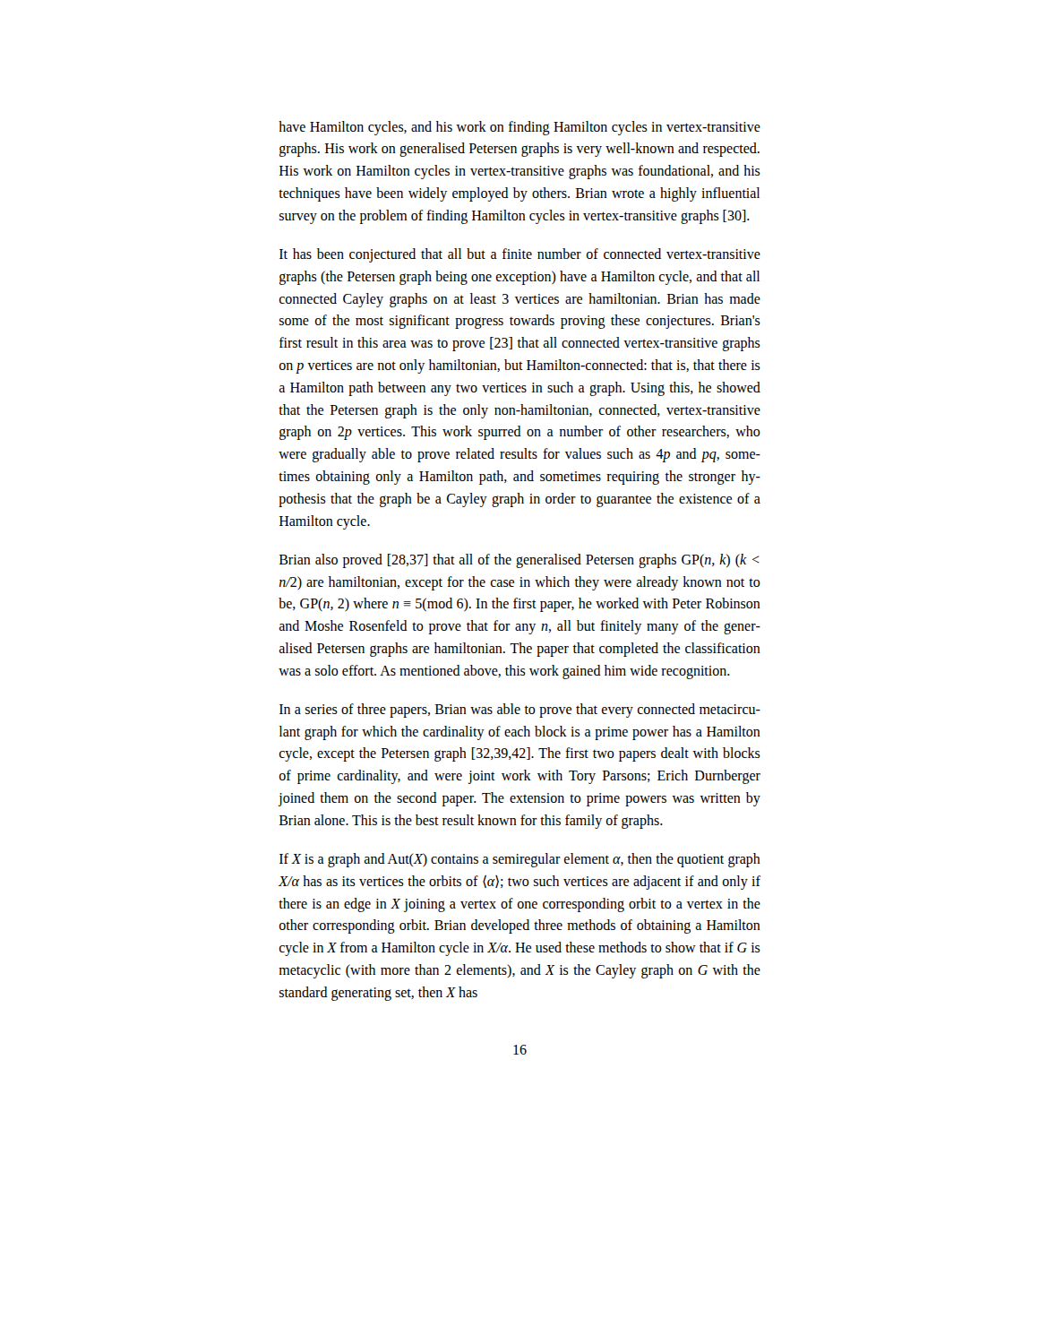have Hamilton cycles, and his work on finding Hamilton cycles in vertex-transitive graphs. His work on generalised Petersen graphs is very well-known and respected. His work on Hamilton cycles in vertex-transitive graphs was foundational, and his techniques have been widely employed by others. Brian wrote a highly influential survey on the problem of finding Hamilton cycles in vertex-transitive graphs [30].
It has been conjectured that all but a finite number of connected vertex-transitive graphs (the Petersen graph being one exception) have a Hamilton cycle, and that all connected Cayley graphs on at least 3 vertices are hamiltonian. Brian has made some of the most significant progress towards proving these conjectures. Brian's first result in this area was to prove [23] that all connected vertex-transitive graphs on p vertices are not only hamiltonian, but Hamilton-connected: that is, that there is a Hamilton path between any two vertices in such a graph. Using this, he showed that the Petersen graph is the only non-hamiltonian, connected, vertex-transitive graph on 2p vertices. This work spurred on a number of other researchers, who were gradually able to prove related results for values such as 4p and pq, sometimes obtaining only a Hamilton path, and sometimes requiring the stronger hypothesis that the graph be a Cayley graph in order to guarantee the existence of a Hamilton cycle.
Brian also proved [28,37] that all of the generalised Petersen graphs GP(n, k) (k < n/2) are hamiltonian, except for the case in which they were already known not to be, GP(n, 2) where n ≡ 5(mod 6). In the first paper, he worked with Peter Robinson and Moshe Rosenfeld to prove that for any n, all but finitely many of the generalised Petersen graphs are hamiltonian. The paper that completed the classification was a solo effort. As mentioned above, this work gained him wide recognition.
In a series of three papers, Brian was able to prove that every connected metacirculant graph for which the cardinality of each block is a prime power has a Hamilton cycle, except the Petersen graph [32,39,42]. The first two papers dealt with blocks of prime cardinality, and were joint work with Tory Parsons; Erich Durnberger joined them on the second paper. The extension to prime powers was written by Brian alone. This is the best result known for this family of graphs.
If X is a graph and Aut(X) contains a semiregular element α, then the quotient graph X/α has as its vertices the orbits of ⟨α⟩; two such vertices are adjacent if and only if there is an edge in X joining a vertex of one corresponding orbit to a vertex in the other corresponding orbit. Brian developed three methods of obtaining a Hamilton cycle in X from a Hamilton cycle in X/α. He used these methods to show that if G is metacyclic (with more than 2 elements), and X is the Cayley graph on G with the standard generating set, then X has
16